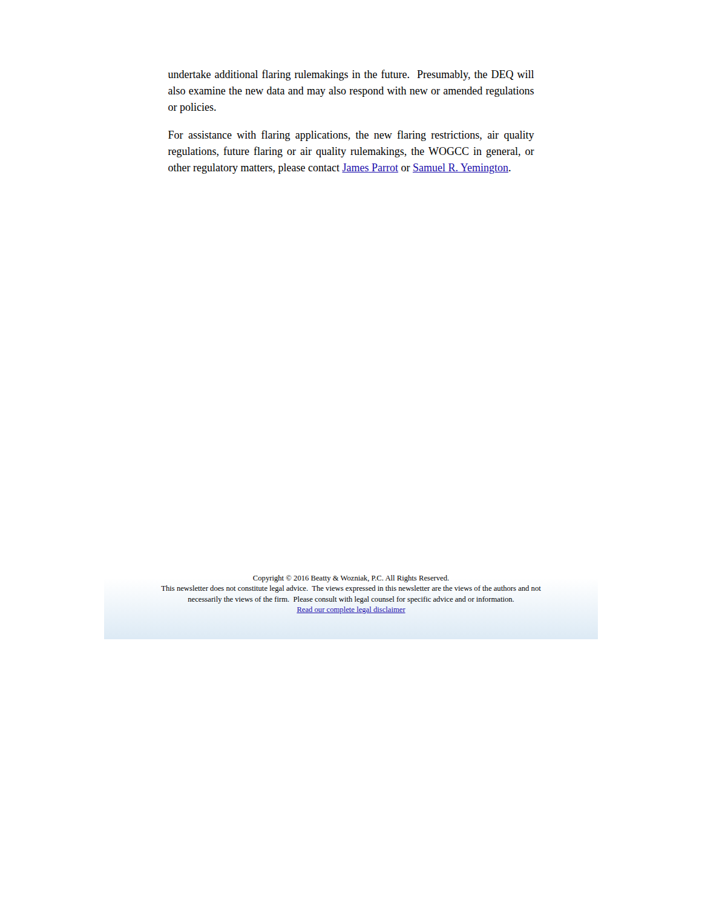undertake additional flaring rulemakings in the future. Presumably, the DEQ will also examine the new data and may also respond with new or amended regulations or policies.
For assistance with flaring applications, the new flaring restrictions, air quality regulations, future flaring or air quality rulemakings, the WOGCC in general, or other regulatory matters, please contact James Parrot or Samuel R. Yemington.
Copyright © 2016 Beatty & Wozniak, P.C. All Rights Reserved.
This newsletter does not constitute legal advice. The views expressed in this newsletter are the views of the authors and not necessarily the views of the firm. Please consult with legal counsel for specific advice and or information.
Read our complete legal disclaimer